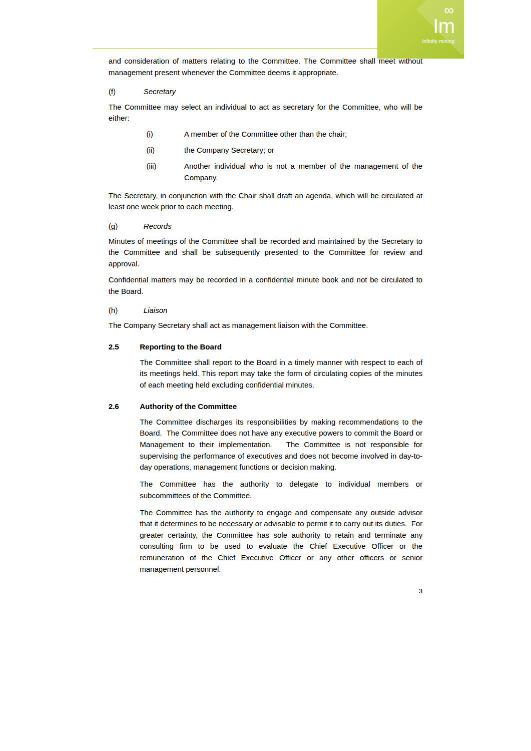∞
Im
infinity mining
and consideration of matters relating to the Committee. The Committee shall meet without management present whenever the Committee deems it appropriate.
(f) Secretary
The Committee may select an individual to act as secretary for the Committee, who will be either:
(i) A member of the Committee other than the chair;
(ii) the Company Secretary; or
(iii) Another individual who is not a member of the management of the Company.
The Secretary, in conjunction with the Chair shall draft an agenda, which will be circulated at least one week prior to each meeting.
(g) Records
Minutes of meetings of the Committee shall be recorded and maintained by the Secretary to the Committee and shall be subsequently presented to the Committee for review and approval.
Confidential matters may be recorded in a confidential minute book and not be circulated to the Board.
(h) Liaison
The Company Secretary shall act as management liaison with the Committee.
2.5 Reporting to the Board
The Committee shall report to the Board in a timely manner with respect to each of its meetings held. This report may take the form of circulating copies of the minutes of each meeting held excluding confidential minutes.
2.6 Authority of the Committee
The Committee discharges its responsibilities by making recommendations to the Board. The Committee does not have any executive powers to commit the Board or Management to their implementation. The Committee is not responsible for supervising the performance of executives and does not become involved in day-to-day operations, management functions or decision making.
The Committee has the authority to delegate to individual members or subcommittees of the Committee.
The Committee has the authority to engage and compensate any outside advisor that it determines to be necessary or advisable to permit it to carry out its duties. For greater certainty, the Committee has sole authority to retain and terminate any consulting firm to be used to evaluate the Chief Executive Officer or the remuneration of the Chief Executive Officer or any other officers or senior management personnel.
3